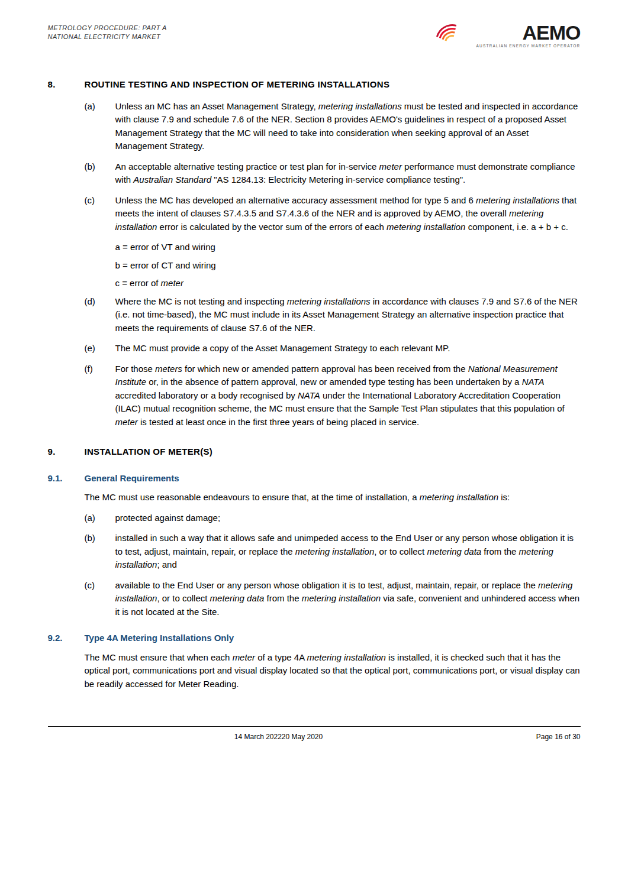METROLOGY PROCEDURE: PART A
NATIONAL ELECTRICITY MARKET
AEMO
AUSTRALIAN ENERGY MARKET OPERATOR
8. ROUTINE TESTING AND INSPECTION OF METERING INSTALLATIONS
(a)
Unless an MC has an Asset Management Strategy, metering installations must be tested and inspected in accordance with clause 7.9 and schedule 7.6 of the NER. Section 8 provides AEMO's guidelines in respect of a proposed Asset Management Strategy that the MC will need to take into consideration when seeking approval of an Asset Management Strategy.
(b)
An acceptable alternative testing practice or test plan for in-service meter performance must demonstrate compliance with Australian Standard "AS 1284.13: Electricity Metering in-service compliance testing".
(c)
Unless the MC has developed an alternative accuracy assessment method for type 5 and 6 metering installations that meets the intent of clauses S7.4.3.5 and S7.4.3.6 of the NER and is approved by AEMO, the overall metering installation error is calculated by the vector sum of the errors of each metering installation component, i.e. a + b + c.
a = error of VT and wiring
b = error of CT and wiring
c = error of meter
(d)
Where the MC is not testing and inspecting metering installations in accordance with clauses 7.9 and S7.6 of the NER (i.e. not time-based), the MC must include in its Asset Management Strategy an alternative inspection practice that meets the requirements of clause S7.6 of the NER.
(e)
The MC must provide a copy of the Asset Management Strategy to each relevant MP.
(f)
For those meters for which new or amended pattern approval has been received from the National Measurement Institute or, in the absence of pattern approval, new or amended type testing has been undertaken by a NATA accredited laboratory or a body recognised by NATA under the International Laboratory Accreditation Cooperation (ILAC) mutual recognition scheme, the MC must ensure that the Sample Test Plan stipulates that this population of meter is tested at least once in the first three years of being placed in service.
9. INSTALLATION OF METER(S)
9.1. General Requirements
The MC must use reasonable endeavours to ensure that, at the time of installation, a metering installation is:
(a)
protected against damage;
(b)
installed in such a way that it allows safe and unimpeded access to the End User or any person whose obligation it is to test, adjust, maintain, repair, or replace the metering installation, or to collect metering data from the metering installation; and
(c)
available to the End User or any person whose obligation it is to test, adjust, maintain, repair, or replace the metering installation, or to collect metering data from the metering installation via safe, convenient and unhindered access when it is not located at the Site.
9.2. Type 4A Metering Installations Only
The MC must ensure that when each meter of a type 4A metering installation is installed, it is checked such that it has the optical port, communications port and visual display located so that the optical port, communications port, or visual display can be readily accessed for Meter Reading.
14 March 202220 May 2020
Page 16 of 30